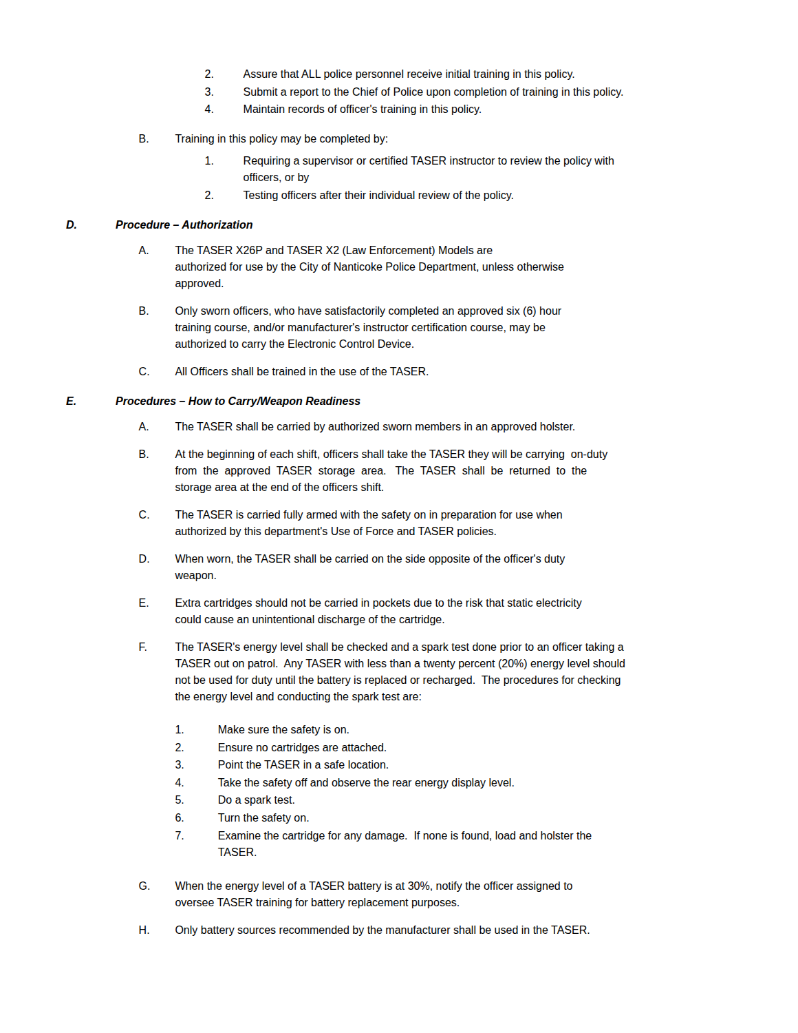2. Assure that ALL police personnel receive initial training in this policy.
3. Submit a report to the Chief of Police upon completion of training in this policy.
4. Maintain records of officer's training in this policy.
B. Training in this policy may be completed by:
1. Requiring a supervisor or certified TASER instructor to review the policy with officers, or by
2. Testing officers after their individual review of the policy.
D. Procedure – Authorization
A. The TASER X26P and TASER X2 (Law Enforcement) Models are
authorized for use by the City of Nanticoke Police Department, unless otherwise
approved.
B. Only sworn officers, who have satisfactorily completed an approved six (6) hour
training course, and/or manufacturer's instructor certification course, may be
authorized to carry the Electronic Control Device.
C. All Officers shall be trained in the use of the TASER.
E. Procedures – How to Carry/Weapon Readiness
A. The TASER shall be carried by authorized sworn members in an approved holster.
B. At the beginning of each shift, officers shall take the TASER they will be carrying on-duty from the approved TASER storage area. The TASER shall be returned to the storage area at the end of the officers shift.
C. The TASER is carried fully armed with the safety on in preparation for use when
authorized by this department's Use of Force and TASER policies.
D. When worn, the TASER shall be carried on the side opposite of the officer's duty
weapon.
E. Extra cartridges should not be carried in pockets due to the risk that static electricity
could cause an unintentional discharge of the cartridge.
F. The TASER's energy level shall be checked and a spark test done prior to an officer taking a TASER out on patrol. Any TASER with less than a twenty percent (20%) energy level should not be used for duty until the battery is replaced or recharged. The procedures for checking the energy level and conducting the spark test are:
1. Make sure the safety is on.
2. Ensure no cartridges are attached.
3. Point the TASER in a safe location.
4. Take the safety off and observe the rear energy display level.
5. Do a spark test.
6. Turn the safety on.
7. Examine the cartridge for any damage. If none is found, load and holster the TASER.
G. When the energy level of a TASER battery is at 30%, notify the officer assigned to
oversee TASER training for battery replacement purposes.
H. Only battery sources recommended by the manufacturer shall be used in the TASER.